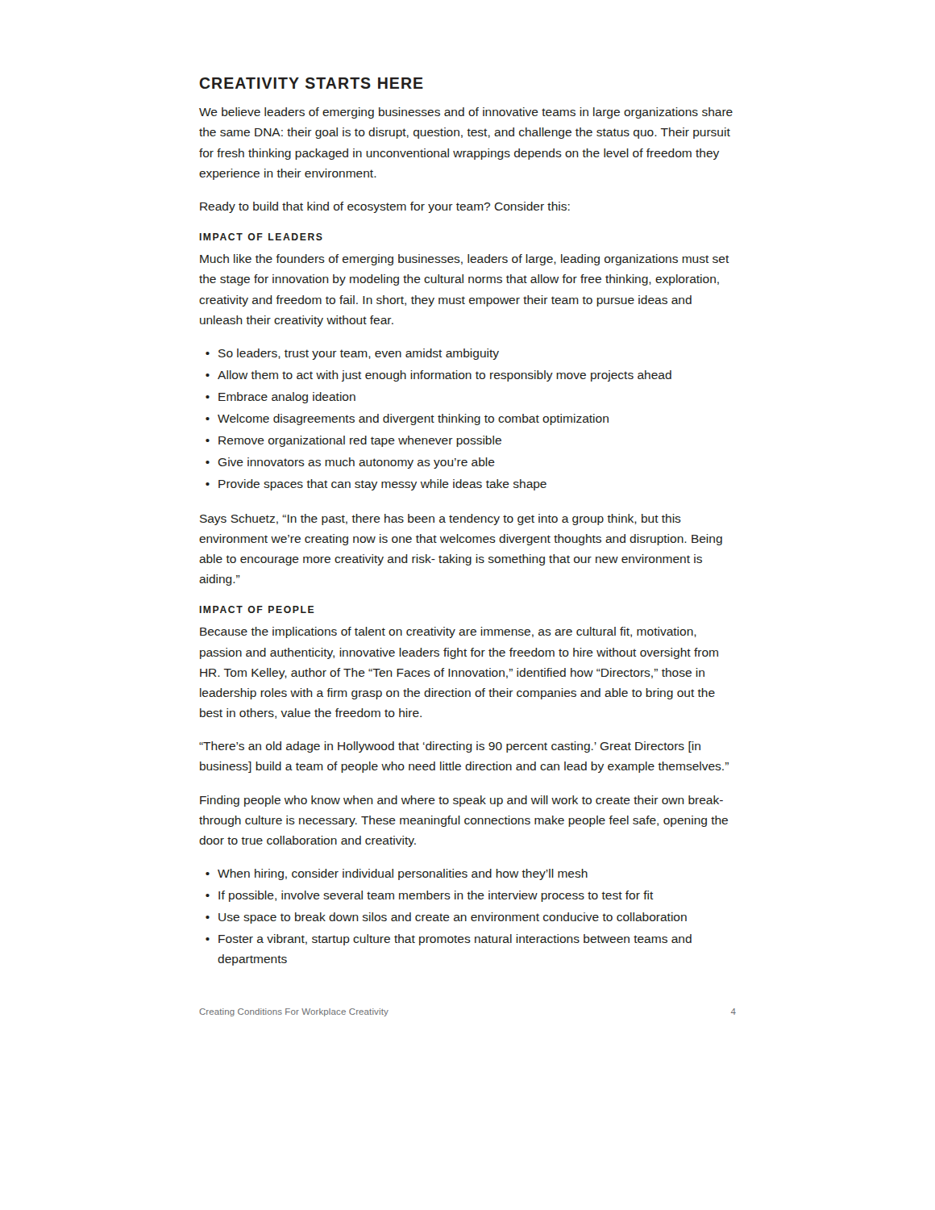CREATIVITY STARTS HERE
We believe leaders of emerging businesses and of innovative teams in large organizations share the same DNA: their goal is to disrupt, question, test, and challenge the status quo. Their pursuit for fresh thinking packaged in unconventional wrappings depends on the level of freedom they experience in their environment.
Ready to build that kind of ecosystem for your team? Consider this:
IMPACT OF LEADERS
Much like the founders of emerging businesses, leaders of large, leading organizations must set the stage for innovation by modeling the cultural norms that allow for free thinking, exploration, creativity and freedom to fail. In short, they must empower their team to pursue ideas and unleash their creativity without fear.
So leaders, trust your team, even amidst ambiguity
Allow them to act with just enough information to responsibly move projects ahead
Embrace analog ideation
Welcome disagreements and divergent thinking to combat optimization
Remove organizational red tape whenever possible
Give innovators as much autonomy as you’re able
Provide spaces that can stay messy while ideas take shape
Says Schuetz, “In the past, there has been a tendency to get into a group think, but this environment we’re creating now is one that welcomes divergent thoughts and disruption. Being able to encourage more creativity and risk- taking is something that our new environment is aiding.”
IMPACT OF PEOPLE
Because the implications of talent on creativity are immense, as are cultural fit, motivation, passion and authenticity, innovative leaders fight for the freedom to hire without oversight from HR. Tom Kelley, author of The “Ten Faces of Innovation,” identified how “Directors,” those in leadership roles with a firm grasp on the direction of their companies and able to bring out the best in others, value the freedom to hire.
“There’s an old adage in Hollywood that ‘directing is 90 percent casting.’ Great Directors [in business] build a team of people who need little direction and can lead by example themselves.”
Finding people who know when and where to speak up and will work to create their own break- through culture is necessary. These meaningful connections make people feel safe, opening the door to true collaboration and creativity.
When hiring, consider individual personalities and how they’ll mesh
If possible, involve several team members in the interview process to test for fit
Use space to break down silos and create an environment conducive to collaboration
Foster a vibrant, startup culture that promotes natural interactions between teams and departments
Creating Conditions For Workplace Creativity 4